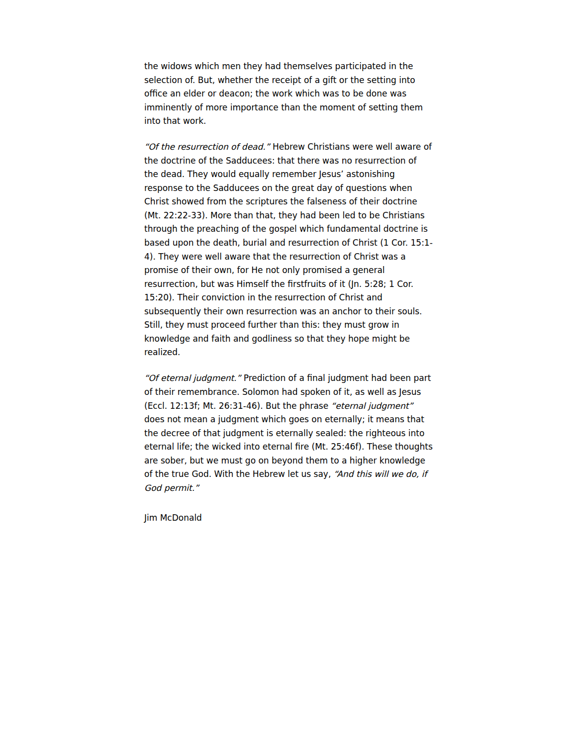the widows which men they had themselves participated in the selection of. But, whether the receipt of a gift or the setting into office an elder or deacon; the work which was to be done was imminently of more importance than the moment of setting them into that work.
“Of the resurrection of dead.” Hebrew Christians were well aware of the doctrine of the Sadducees: that there was no resurrection of the dead. They would equally remember Jesus’ astonishing response to the Sadducees on the great day of questions when Christ showed from the scriptures the falseness of their doctrine (Mt. 22:22-33). More than that, they had been led to be Christians through the preaching of the gospel which fundamental doctrine is based upon the death, burial and resurrection of Christ (1 Cor. 15:1-4). They were well aware that the resurrection of Christ was a promise of their own, for He not only promised a general resurrection, but was Himself the firstfruits of it (Jn. 5:28; 1 Cor. 15:20). Their conviction in the resurrection of Christ and subsequently their own resurrection was an anchor to their souls. Still, they must proceed further than this: they must grow in knowledge and faith and godliness so that they hope might be realized.
“Of eternal judgment.” Prediction of a final judgment had been part of their remembrance. Solomon had spoken of it, as well as Jesus (Eccl. 12:13f; Mt. 26:31-46). But the phrase “eternal judgment” does not mean a judgment which goes on eternally; it means that the decree of that judgment is eternally sealed: the righteous into eternal life; the wicked into eternal fire (Mt. 25:46f). These thoughts are sober, but we must go on beyond them to a higher knowledge of the true God. With the Hebrew let us say, “And this will we do, if God permit.”
Jim McDonald